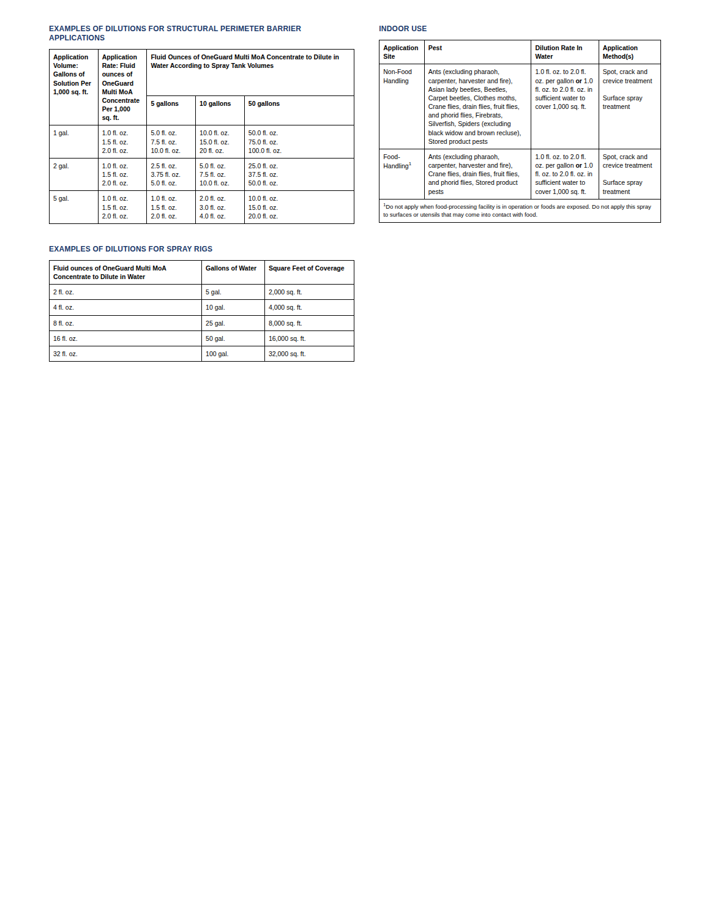Examples of Dilutions for Structural Perimeter Barrier Applications
| Application Volume: Gallons of Solution Per 1,000 sq. ft. | Application Rate: Fluid ounces of OneGuard Multi MoA Concentrate Per 1,000 sq. ft. | Fluid Ounces of OneGuard Multi MoA Concentrate to Dilute in Water According to Spray Tank Volumes |
| --- | --- | --- |
| 5 gallons | 10 gallons | 50 gallons |
| 1 gal. | 1.0 fl. oz. 1.5 fl. oz. 2.0 fl. oz. | 5.0 fl. oz. 7.5 fl. oz. 10.0 fl. oz. | 10.0 fl. oz. 15.0 fl. oz. 20 fl. oz. | 50.0 fl. oz. 75.0 fl. oz. 100.0 fl. oz. |
| 2 gal. | 1.0 fl. oz. 1.5 fl. oz. 2.0 fl. oz. | 2.5 fl. oz. 3.75 fl. oz. 5.0 fl. oz. | 5.0 fl. oz. 7.5 fl. oz. 10.0 fl. oz. | 25.0 fl. oz. 37.5 fl. oz. 50.0 fl. oz. |
| 5 gal. | 1.0 fl. oz. 1.5 fl. oz. 2.0 fl. oz. | 1.0 fl. oz. 1.5 fl. oz. 2.0 fl. oz. | 2.0 fl. oz. 3.0 fl. oz. 4.0 fl. oz. | 10.0 fl. oz. 15.0 fl. oz. 20.0 fl. oz. |
Examples of Dilutions for Spray Rigs
| Fluid ounces of OneGuard Multi MoA Concentrate to Dilute in Water | Gallons of Water | Square Feet of Coverage |
| --- | --- | --- |
| 2 fl. oz. | 5 gal. | 2,000 sq. ft. |
| 4 fl. oz. | 10 gal. | 4,000 sq. ft. |
| 8 fl. oz. | 25 gal. | 8,000 sq. ft. |
| 16 fl. oz. | 50 gal. | 16,000 sq. ft. |
| 32 fl. oz. | 100 gal. | 32,000 sq. ft. |
Indoor Use
| Application Site | Pest | Dilution Rate In Water | Application Method(s) |
| --- | --- | --- | --- |
| Non-Food Handling | Ants (excluding pharaoh, carpenter, harvester and fire), Asian lady beetles, Beetles, Carpet beetles, Clothes moths, Crane flies, drain flies, fruit flies, and phorid flies, Firebrats, Silverfish, Spiders (excluding black widow and brown recluse), Stored product pests | 1.0 fl. oz. to 2.0 fl. oz. per gallon or 1.0 fl. oz. to 2.0 fl. oz. in sufficient water to cover 1,000 sq. ft. | Spot, crack and crevice treatment Surface spray treatment |
| Food-Handling 1 | Ants (excluding pharaoh, carpenter, harvester and fire), Crane flies, drain flies, fruit flies, and phorid flies, Stored product pests | 1.0 fl. oz. to 2.0 fl. oz. per gallon or 1.0 fl. oz. to 2.0 fl. oz. in sufficient water to cover 1,000 sq. ft. | Spot, crack and crevice treatment Surface spray treatment |
1Do not apply when food-processing facility is in operation or foods are exposed. Do not apply this spray to surfaces or utensils that may come into contact with food.